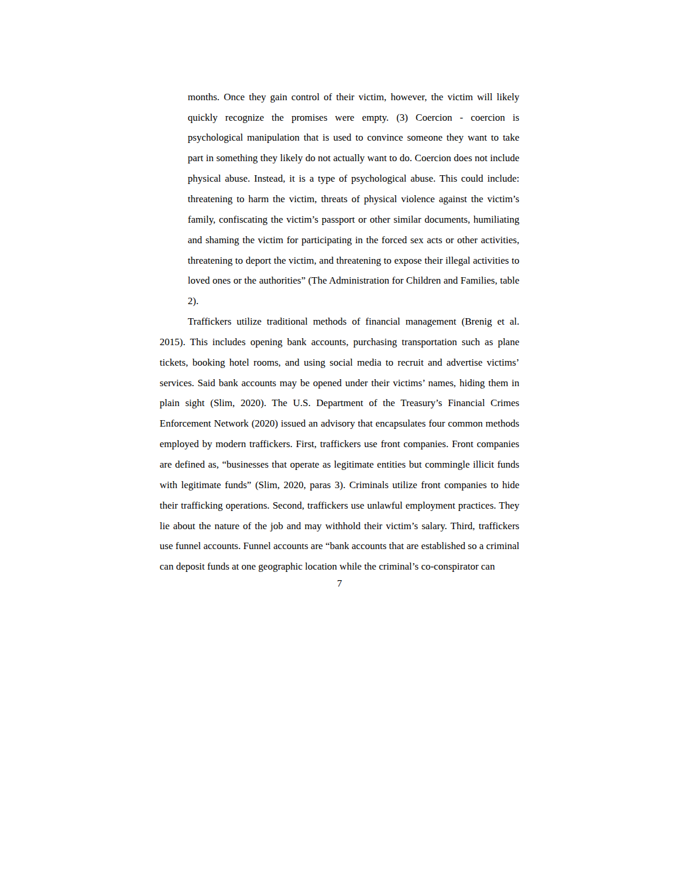months. Once they gain control of their victim, however, the victim will likely quickly recognize the promises were empty. (3) Coercion - coercion is psychological manipulation that is used to convince someone they want to take part in something they likely do not actually want to do. Coercion does not include physical abuse. Instead, it is a type of psychological abuse. This could include: threatening to harm the victim, threats of physical violence against the victim’s family, confiscating the victim’s passport or other similar documents, humiliating and shaming the victim for participating in the forced sex acts or other activities, threatening to deport the victim, and threatening to expose their illegal activities to loved ones or the authorities” (The Administration for Children and Families, table 2).
Traffickers utilize traditional methods of financial management (Brenig et al. 2015). This includes opening bank accounts, purchasing transportation such as plane tickets, booking hotel rooms, and using social media to recruit and advertise victims’ services. Said bank accounts may be opened under their victims’ names, hiding them in plain sight (Slim, 2020). The U.S. Department of the Treasury’s Financial Crimes Enforcement Network (2020) issued an advisory that encapsulates four common methods employed by modern traffickers. First, traffickers use front companies. Front companies are defined as, “businesses that operate as legitimate entities but commingle illicit funds with legitimate funds” (Slim, 2020, paras 3). Criminals utilize front companies to hide their trafficking operations. Second, traffickers use unlawful employment practices. They lie about the nature of the job and may withhold their victim’s salary. Third, traffickers use funnel accounts. Funnel accounts are “bank accounts that are established so a criminal can deposit funds at one geographic location while the criminal’s co-conspirator can
7